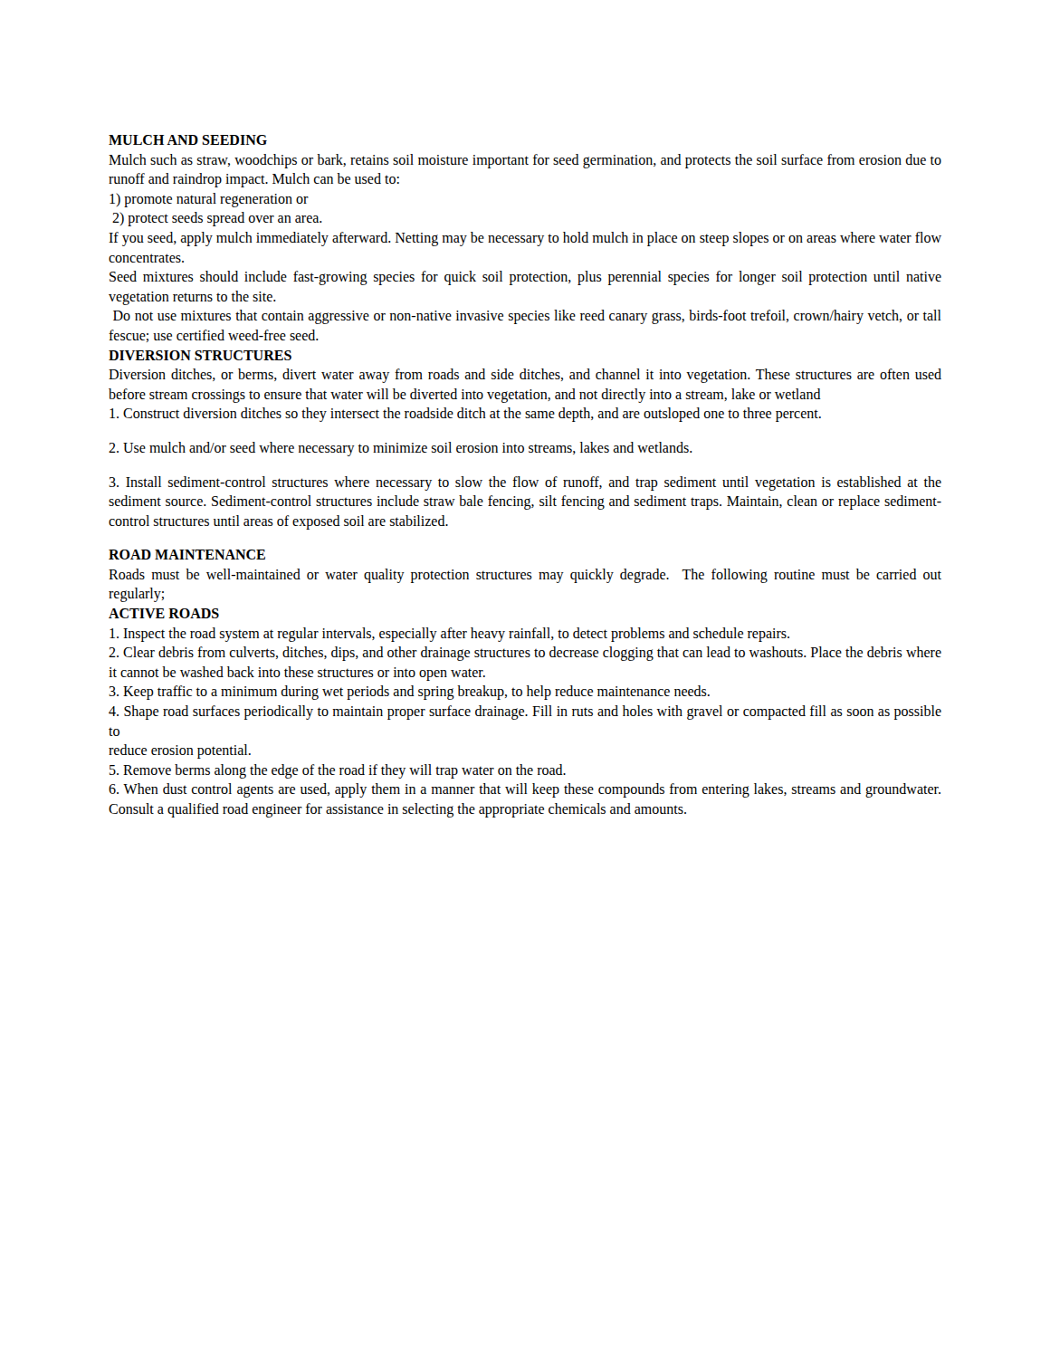MULCH AND SEEDING
Mulch such as straw, woodchips or bark, retains soil moisture important for seed germination, and protects the soil surface from erosion due to runoff and raindrop impact. Mulch can be used to:
1) promote natural regeneration or
2) protect seeds spread over an area.
If you seed, apply mulch immediately afterward. Netting may be necessary to hold mulch in place on steep slopes or on areas where water flow concentrates.
Seed mixtures should include fast-growing species for quick soil protection, plus perennial species for longer soil protection until native vegetation returns to the site.
Do not use mixtures that contain aggressive or non-native invasive species like reed canary grass, birds-foot trefoil, crown/hairy vetch, or tall fescue; use certified weed-free seed.
DIVERSION STRUCTURES
Diversion ditches, or berms, divert water away from roads and side ditches, and channel it into vegetation. These structures are often used before stream crossings to ensure that water will be diverted into vegetation, and not directly into a stream, lake or wetland
1. Construct diversion ditches so they intersect the roadside ditch at the same depth, and are outsloped one to three percent.
2. Use mulch and/or seed where necessary to minimize soil erosion into streams, lakes and wetlands.
3. Install sediment-control structures where necessary to slow the flow of runoff, and trap sediment until vegetation is established at the sediment source. Sediment-control structures include straw bale fencing, silt fencing and sediment traps. Maintain, clean or replace sediment-control structures until areas of exposed soil are stabilized.
ROAD MAINTENANCE
Roads must be well-maintained or water quality protection structures may quickly degrade. The following routine must be carried out regularly;
ACTIVE ROADS
1. Inspect the road system at regular intervals, especially after heavy rainfall, to detect problems and schedule repairs.
2. Clear debris from culverts, ditches, dips, and other drainage structures to decrease clogging that can lead to washouts. Place the debris where it cannot be washed back into these structures or into open water.
3. Keep traffic to a minimum during wet periods and spring breakup, to help reduce maintenance needs.
4. Shape road surfaces periodically to maintain proper surface drainage. Fill in ruts and holes with gravel or compacted fill as soon as possible to
reduce erosion potential.
5. Remove berms along the edge of the road if they will trap water on the road.
6. When dust control agents are used, apply them in a manner that will keep these compounds from entering lakes, streams and groundwater. Consult a qualified road engineer for assistance in selecting the appropriate chemicals and amounts.